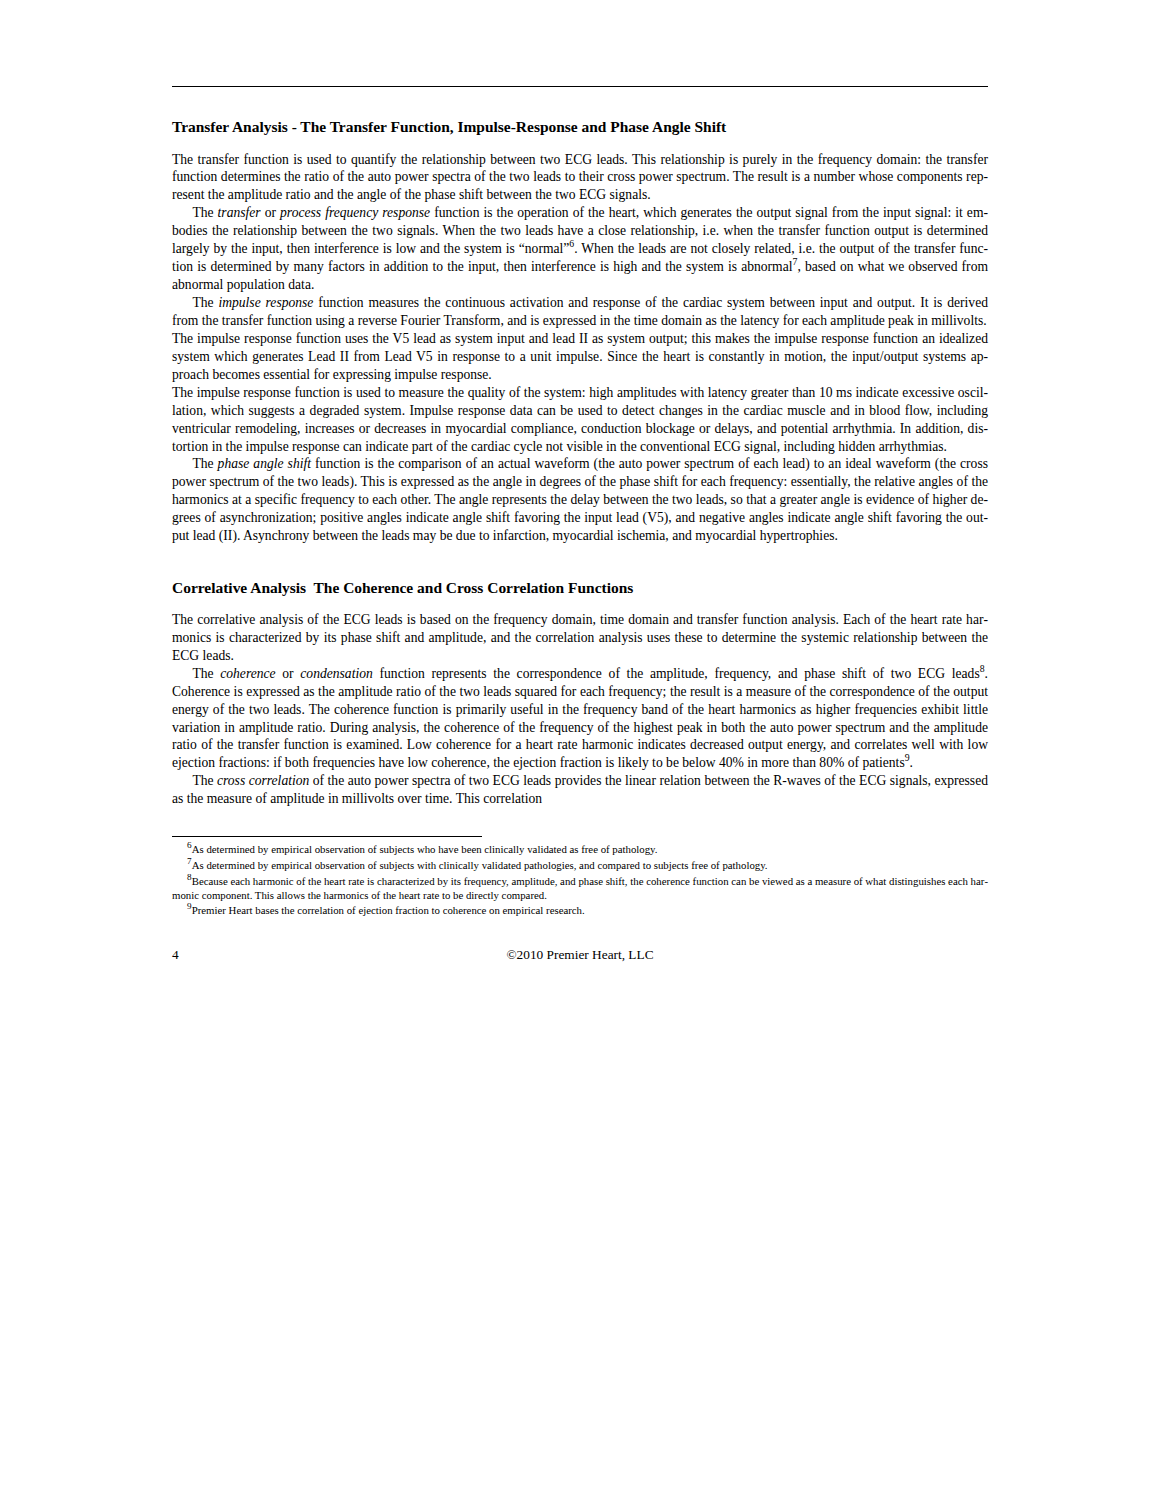Transfer Analysis - The Transfer Function, Impulse-Response and Phase Angle Shift
The transfer function is used to quantify the relationship between two ECG leads. This relationship is purely in the frequency domain: the transfer function determines the ratio of the auto power spectra of the two leads to their cross power spectrum. The result is a number whose components represent the amplitude ratio and the angle of the phase shift between the two ECG signals.
The transfer or process frequency response function is the operation of the heart, which generates the output signal from the input signal: it embodies the relationship between the two signals. When the two leads have a close relationship, i.e. when the transfer function output is determined largely by the input, then interference is low and the system is “normal”6. When the leads are not closely related, i.e. the output of the transfer function is determined by many factors in addition to the input, then interference is high and the system is abnormal7, based on what we observed from abnormal population data.
The impulse response function measures the continuous activation and response of the cardiac system between input and output. It is derived from the transfer function using a reverse Fourier Transform, and is expressed in the time domain as the latency for each amplitude peak in millivolts.
The impulse response function uses the V5 lead as system input and lead II as system output; this makes the impulse response function an idealized system which generates Lead II from Lead V5 in response to a unit impulse. Since the heart is constantly in motion, the input/output systems approach becomes essential for expressing impulse response.
The impulse response function is used to measure the quality of the system: high amplitudes with latency greater than 10 ms indicate excessive oscillation, which suggests a degraded system. Impulse response data can be used to detect changes in the cardiac muscle and in blood flow, including ventricular remodeling, increases or decreases in myocardial compliance, conduction blockage or delays, and potential arrhythmia. In addition, distortion in the impulse response can indicate part of the cardiac cycle not visible in the conventional ECG signal, including hidden arrhythmias.
The phase angle shift function is the comparison of an actual waveform (the auto power spectrum of each lead) to an ideal waveform (the cross power spectrum of the two leads). This is expressed as the angle in degrees of the phase shift for each frequency: essentially, the relative angles of the harmonics at a specific frequency to each other. The angle represents the delay between the two leads, so that a greater angle is evidence of higher degrees of asynchronization; positive angles indicate angle shift favoring the input lead (V5), and negative angles indicate angle shift favoring the output lead (II). Asynchrony between the leads may be due to infarction, myocardial ischemia, and myocardial hypertrophies.
Correlative Analysis The Coherence and Cross Correlation Functions
The correlative analysis of the ECG leads is based on the frequency domain, time domain and transfer function analysis. Each of the heart rate harmonics is characterized by its phase shift and amplitude, and the correlation analysis uses these to determine the systemic relationship between the ECG leads.
The coherence or condensation function represents the correspondence of the amplitude, frequency, and phase shift of two ECG leads8. Coherence is expressed as the amplitude ratio of the two leads squared for each frequency; the result is a measure of the correspondence of the output energy of the two leads. The coherence function is primarily useful in the frequency band of the heart harmonics as higher frequencies exhibit little variation in amplitude ratio. During analysis, the coherence of the frequency of the highest peak in both the auto power spectrum and the amplitude ratio of the transfer function is examined. Low coherence for a heart rate harmonic indicates decreased output energy, and correlates well with low ejection fractions: if both frequencies have low coherence, the ejection fraction is likely to be below 40% in more than 80% of patients9.
The cross correlation of the auto power spectra of two ECG leads provides the linear relation between the R-waves of the ECG signals, expressed as the measure of amplitude in millivolts over time. This correlation
6As determined by empirical observation of subjects who have been clinically validated as free of pathology.
7As determined by empirical observation of subjects with clinically validated pathologies, and compared to subjects free of pathology.
8Because each harmonic of the heart rate is characterized by its frequency, amplitude, and phase shift, the coherence function can be viewed as a measure of what distinguishes each harmonic component. This allows the harmonics of the heart rate to be directly compared.
9Premier Heart bases the correlation of ejection fraction to coherence on empirical research.
4
©2010 Premier Heart, LLC